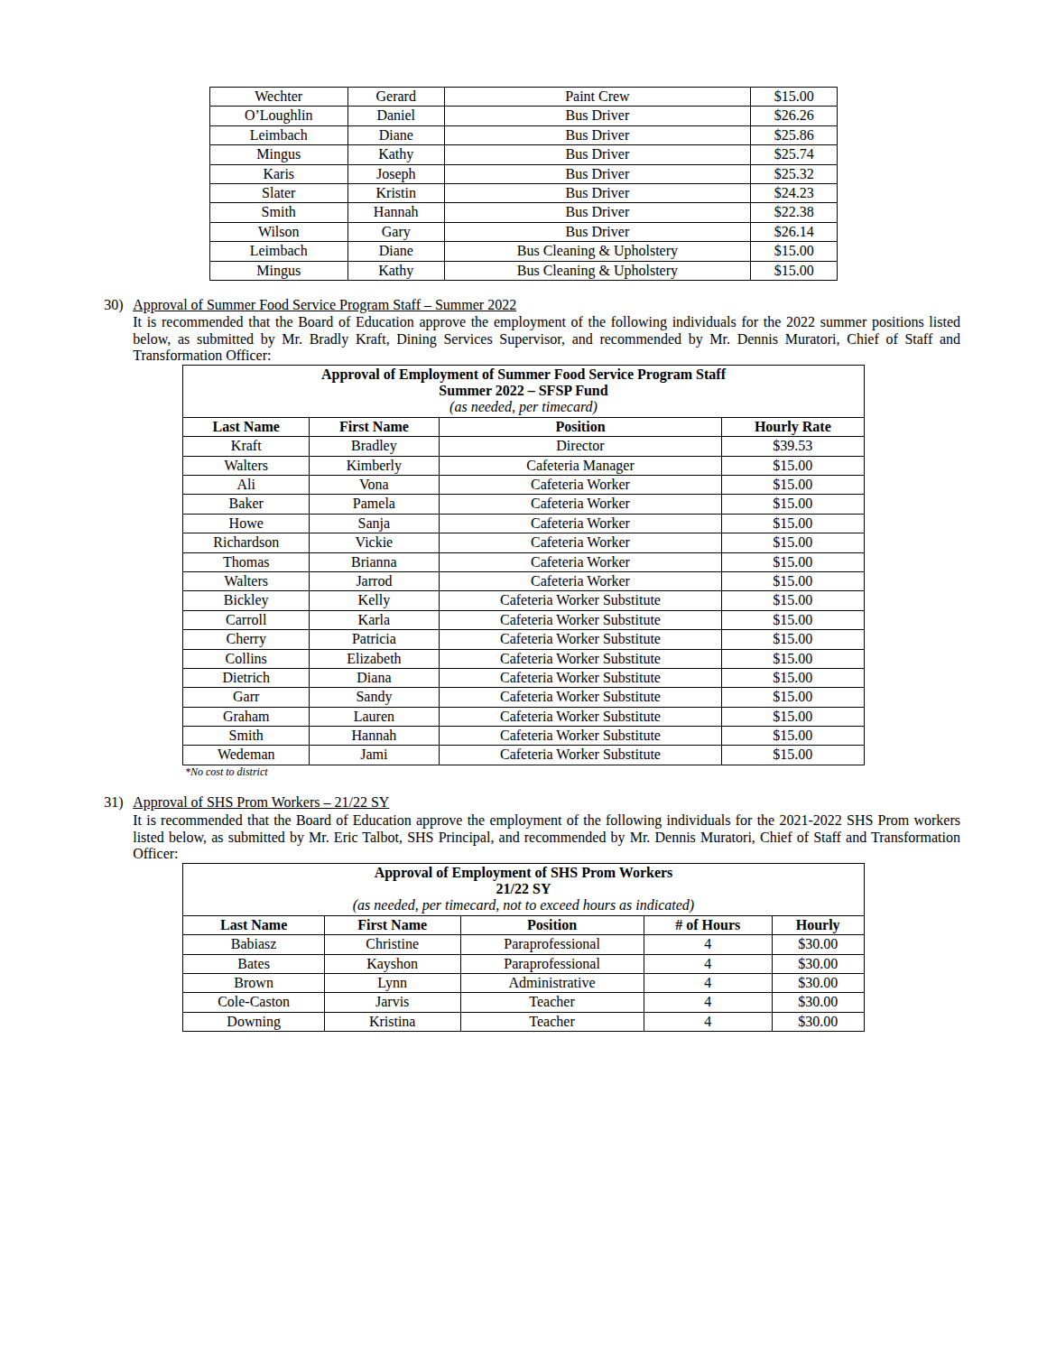| Wechter | Gerard | Paint Crew | $15.00 |
| O’Loughlin | Daniel | Bus Driver | $26.26 |
| Leimbach | Diane | Bus Driver | $25.86 |
| Mingus | Kathy | Bus Driver | $25.74 |
| Karis | Joseph | Bus Driver | $25.32 |
| Slater | Kristin | Bus Driver | $24.23 |
| Smith | Hannah | Bus Driver | $22.38 |
| Wilson | Gary | Bus Driver | $26.14 |
| Leimbach | Diane | Bus Cleaning & Upholstery | $15.00 |
| Mingus | Kathy | Bus Cleaning & Upholstery | $15.00 |
30)
Approval of Summer Food Service Program Staff – Summer 2022
It is recommended that the Board of Education approve the employment of the following individuals for the 2022 summer positions listed below, as submitted by Mr. Bradly Kraft, Dining Services Supervisor, and recommended by Mr. Dennis Muratori, Chief of Staff and Transformation Officer:
| Approval of Employment of Summer Food Service Program Staff Summer 2022 – SFSP Fund (as needed, per timecard) |
| Last Name | First Name | Position | Hourly Rate |
| Kraft | Bradley | Director | $39.53 |
| Walters | Kimberly | Cafeteria Manager | $15.00 |
| Ali | Vona | Cafeteria Worker | $15.00 |
| Baker | Pamela | Cafeteria Worker | $15.00 |
| Howe | Sanja | Cafeteria Worker | $15.00 |
| Richardson | Vickie | Cafeteria Worker | $15.00 |
| Thomas | Brianna | Cafeteria Worker | $15.00 |
| Walters | Jarrod | Cafeteria Worker | $15.00 |
| Bickley | Kelly | Cafeteria Worker Substitute | $15.00 |
| Carroll | Karla | Cafeteria Worker Substitute | $15.00 |
| Cherry | Patricia | Cafeteria Worker Substitute | $15.00 |
| Collins | Elizabeth | Cafeteria Worker Substitute | $15.00 |
| Dietrich | Diana | Cafeteria Worker Substitute | $15.00 |
| Garr | Sandy | Cafeteria Worker Substitute | $15.00 |
| Graham | Lauren | Cafeteria Worker Substitute | $15.00 |
| Smith | Hannah | Cafeteria Worker Substitute | $15.00 |
| Wedeman | Jami | Cafeteria Worker Substitute | $15.00 |
*No cost to district
31)
Approval of SHS Prom Workers – 21/22 SY
It is recommended that the Board of Education approve the employment of the following individuals for the 2021-2022 SHS Prom workers listed below, as submitted by Mr. Eric Talbot, SHS Principal, and recommended by Mr. Dennis Muratori, Chief of Staff and Transformation Officer:
| Approval of Employment of SHS Prom Workers 21/22 SY (as needed, per timecard, not to exceed hours as indicated) |
| Last Name | First Name | Position | # of Hours | Hourly |
| Babiasz | Christine | Paraprofessional | 4 | $30.00 |
| Bates | Kayshon | Paraprofessional | 4 | $30.00 |
| Brown | Lynn | Administrative | 4 | $30.00 |
| Cole-Caston | Jarvis | Teacher | 4 | $30.00 |
| Downing | Kristina | Teacher | 4 | $30.00 |